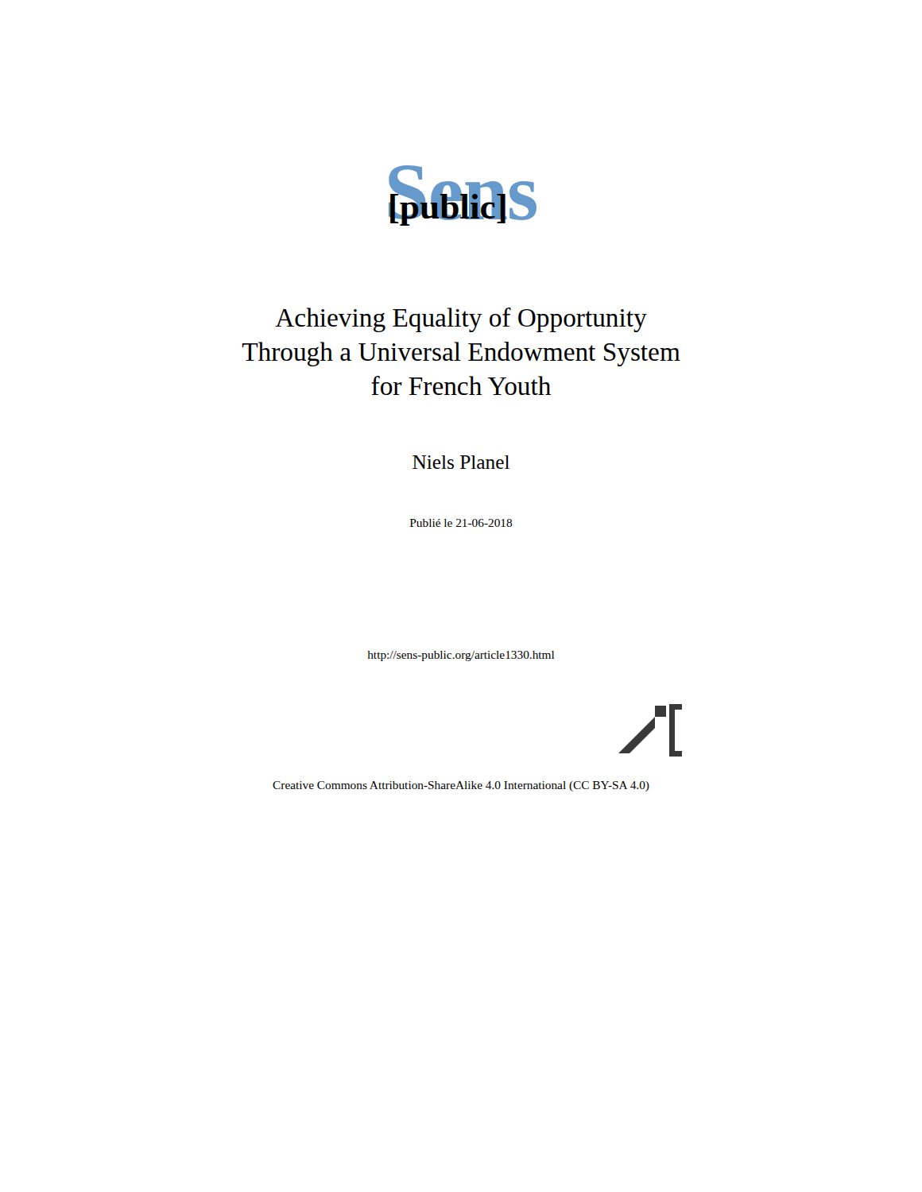Sens [public]
Achieving Equality of Opportunity Through a Universal Endowment System for French Youth
Niels Planel
Publié le 21-06-2018
http://sens-public.org/article1330.html
Creative Commons Attribution-ShareAlike 4.0 International (CC BY-SA 4.0)